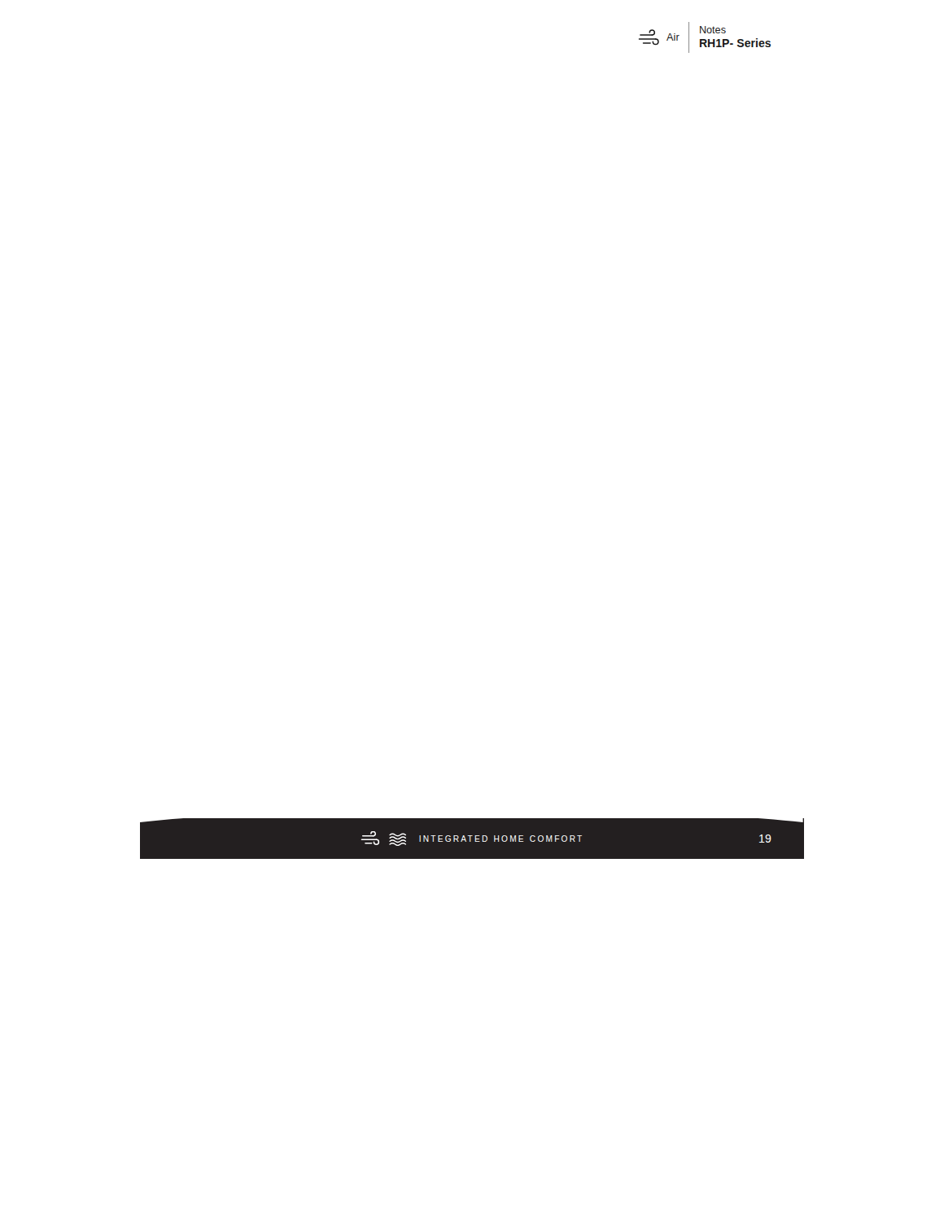Air
Notes
RH1P- Series
Integrated Home Comfort
19